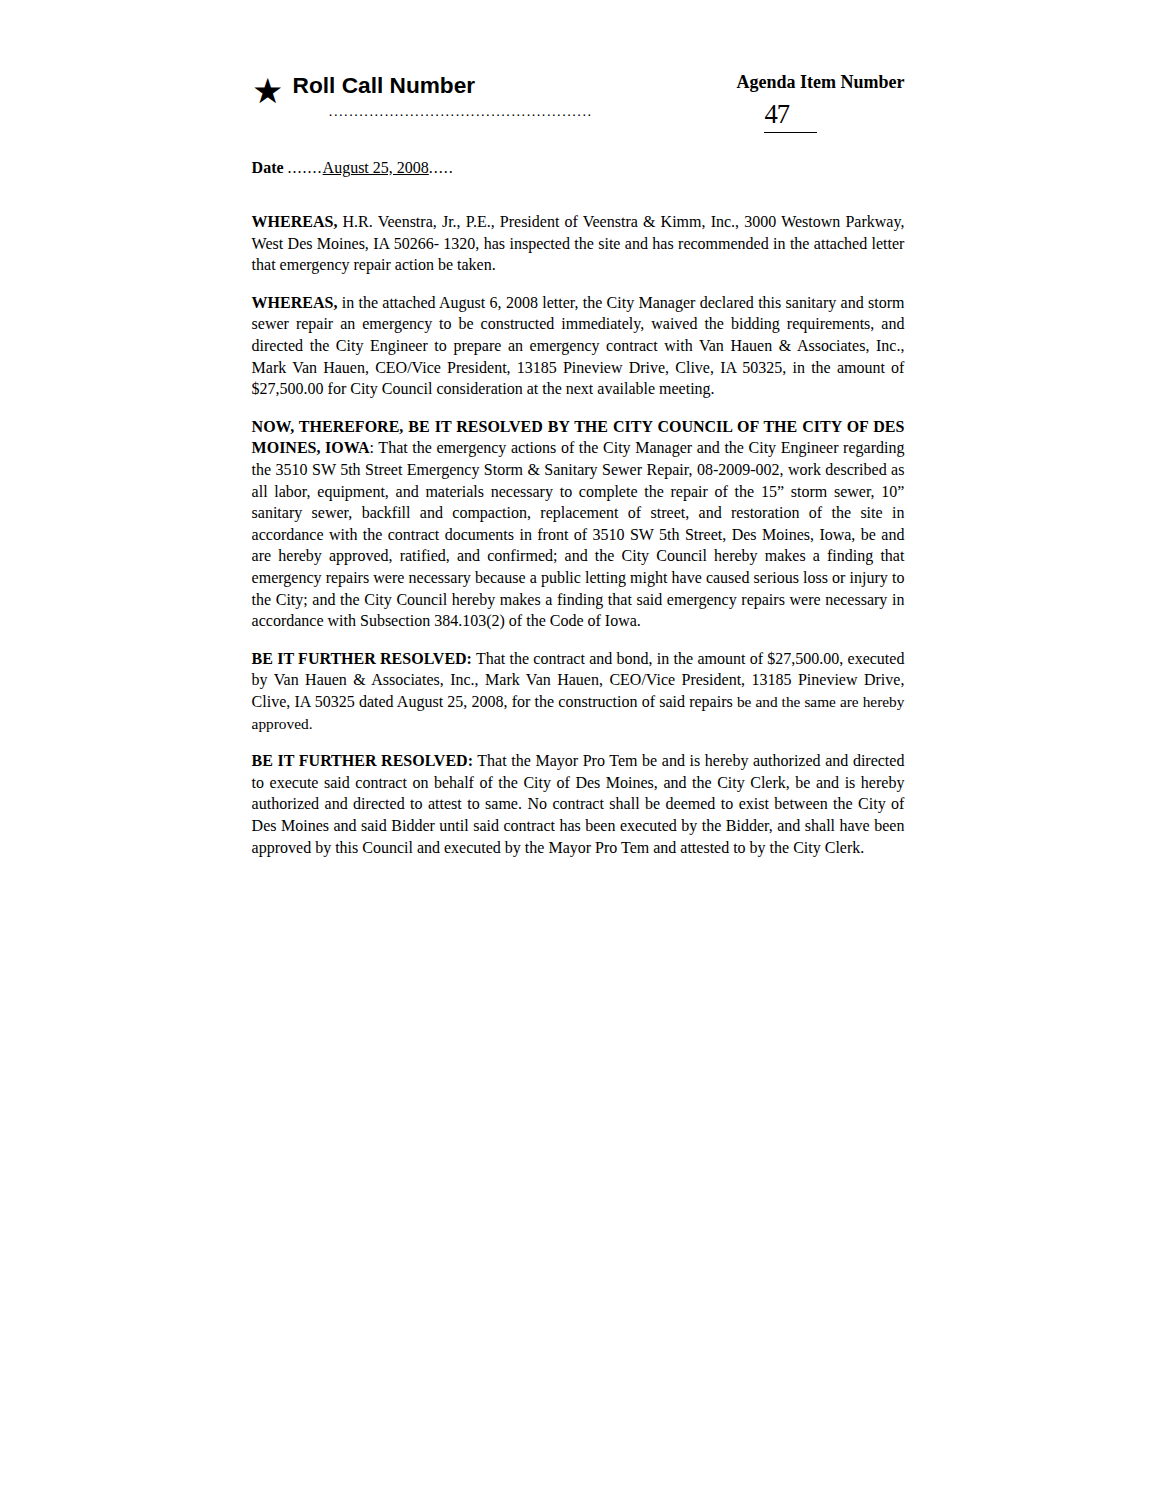★
Roll Call Number
....................................................
Agenda Item Number
47
Date ....... August 25, 2008.....
WHEREAS, H.R. Veenstra, Jr., P.E., President of Veenstra & Kimm, Inc., 3000 Westown Parkway, West Des Moines, IA 50266- 1320, has inspected the site and has recommended in the attached letter that emergency repair action be taken.
WHEREAS, in the attached August 6, 2008 letter, the City Manager declared this sanitary and storm sewer repair an emergency to be constructed immediately, waived the bidding requirements, and directed the City Engineer to prepare an emergency contract with Van Hauen & Associates, Inc., Mark Van Hauen, CEO/Vice President, 13185 Pineview Drive, Clive, IA 50325, in the amount of $27,500.00 for City Council consideration at the next available meeting.
NOW, THEREFORE, BE IT RESOLVED BY THE CITY COUNCIL OF THE CITY OF DES MOINES, IOWA: That the emergency actions of the City Manager and the City Engineer regarding the 3510 SW 5th Street Emergency Storm & Sanitary Sewer Repair, 08-2009-002, work described as all labor, equipment, and materials necessary to complete the repair of the 15” storm sewer, 10” sanitary sewer, backfill and compaction, replacement of street, and restoration of the site in accordance with the contract documents in front of 3510 SW 5th Street, Des Moines, Iowa, be and are hereby approved, ratified, and confirmed; and the City Council hereby makes a finding that emergency repairs were necessary because a public letting might have caused serious loss or injury to the City; and the City Council hereby makes a finding that said emergency repairs were necessary in accordance with Subsection 384.103(2) of the Code of Iowa.
BE IT FURTHER RESOLVED: That the contract and bond, in the amount of $27,500.00, executed by Van Hauen & Associates, Inc., Mark Van Hauen, CEO/Vice President, 13185 Pineview Drive, Clive, IA 50325 dated August 25, 2008, for the construction of said repairs be and the same are hereby approved.
BE IT FURTHER RESOLVED: That the Mayor Pro Tem be and is hereby authorized and directed to execute said contract on behalf of the City of Des Moines, and the City Clerk, be and is hereby authorized and directed to attest to same. No contract shall be deemed to exist between the City of Des Moines and said Bidder until said contract has been executed by the Bidder, and shall have been approved by this Council and executed by the Mayor Pro Tem and attested to by the City Clerk.